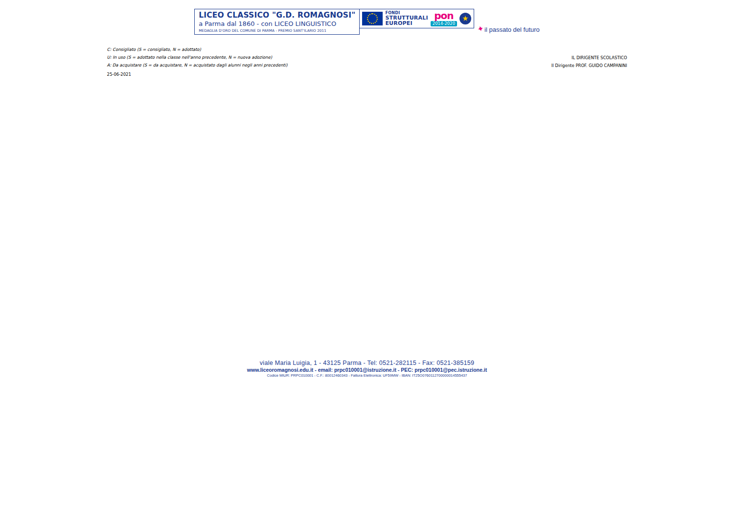LICEO CLASSICO "G.D. ROMAGNOSI"
a Parma dal 1860 - con LICEO LINGUISTICO
MEDAGLIA D'ORO DEL COMUNE DI PARMA - PREMIO SANT'ILARIO 2011
FONDI STRUTTURALI EUROPEI
pon 2014-2020
✦il passato del futuro
C: Consigliato (S = consigliato, N = adottato)
U: In uso (S = adottato nella classe nell'anno precedente, N = nuova adozione)
A: Da acquistare (S = da acquistare, N = acquistato dagli alunni negli anni precedenti)
25-06-2021
IL DIRIGENTE SCOLASTICO
Il Dirigente PROF. GUIDO CAMPANINI
viale Maria Luigia, 1 - 43125 Parma - Tel: 0521-282115 - Fax: 0521-385159
www.liceoromagnosi.edu.it - email: prpc010001@istruzione.it - PEC: prpc010001@pec.istruzione.it
Codice MIUR: PRPC010001 - C.F.: 80012460343 - Fattura Elettronica: UF59MW - IBAN: IT25O0760112700000014555437